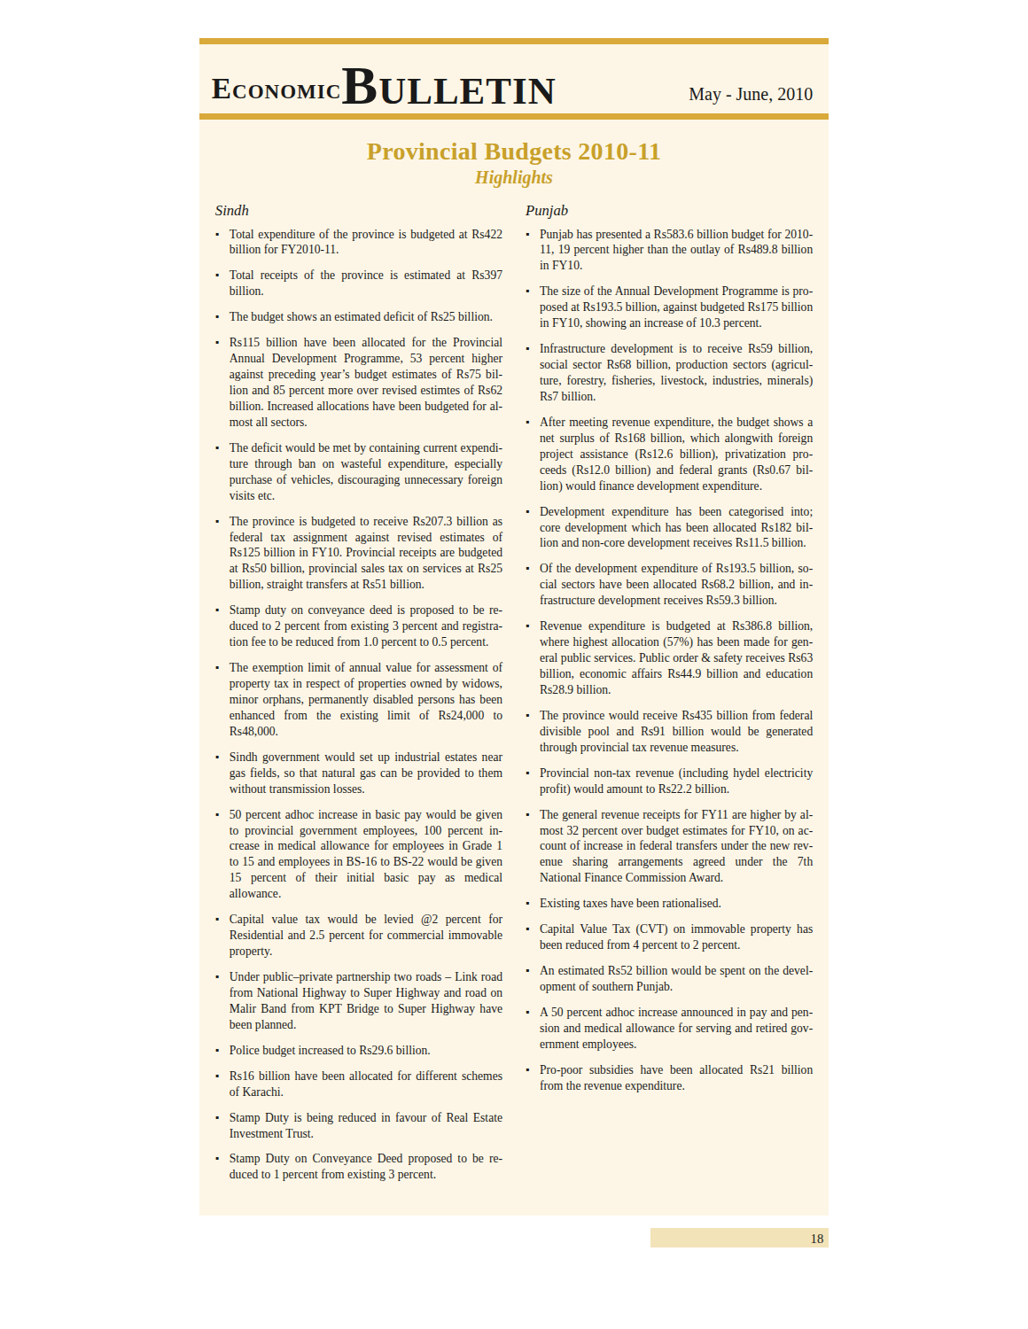Economic Bulletin
May - June, 2010
Provincial Budgets 2010-11
Highlights
Sindh
Total expenditure of the province is budgeted at Rs422 billion for FY2010-11.
Total receipts of the province is estimated at Rs397 billion.
The budget shows an estimated deficit of Rs25 billion.
Rs115 billion have been allocated for the Provincial Annual Development Programme, 53 percent higher against preceding year’s budget estimates of Rs75 billion and 85 percent more over revised estimtes of Rs62 billion. Increased allocations have been budgeted for almost all sectors.
The deficit would be met by containing current expenditure through ban on wasteful expenditure, especially purchase of vehicles, discouraging unnecessary foreign visits etc.
The province is budgeted to receive Rs207.3 billion as federal tax assignment against revised estimates of Rs125 billion in FY10. Provincial receipts are budgeted at Rs50 billion, provincial sales tax on services at Rs25 billion, straight transfers at Rs51 billion.
Stamp duty on conveyance deed is proposed to be reduced to 2 percent from existing 3 percent and registration fee to be reduced from 1.0 percent to 0.5 percent.
The exemption limit of annual value for assessment of property tax in respect of properties owned by widows, minor orphans, permanently disabled persons has been enhanced from the existing limit of Rs24,000 to Rs48,000.
Sindh government would set up industrial estates near gas fields, so that natural gas can be provided to them without transmission losses.
50 percent adhoc increase in basic pay would be given to provincial government employees, 100 percent increase in medical allowance for employees in Grade 1 to 15 and employees in BS-16 to BS-22 would be given 15 percent of their initial basic pay as medical allowance.
Capital value tax would be levied @2 percent for Residential and 2.5 percent for commercial immovable property.
Under public–private partnership two roads – Link road from National Highway to Super Highway and road on Malir Band from KPT Bridge to Super Highway have been planned.
Police budget increased to Rs29.6 billion.
Rs16 billion have been allocated for different schemes of Karachi.
Stamp Duty is being reduced in favour of Real Estate Investment Trust.
Stamp Duty on Conveyance Deed proposed to be reduced to 1 percent from existing 3 percent.
Punjab
Punjab has presented a Rs583.6 billion budget for 2010-11, 19 percent higher than the outlay of Rs489.8 billion in FY10.
The size of the Annual Development Programme is proposed at Rs193.5 billion, against budgeted Rs175 billion in FY10, showing an increase of 10.3 percent.
Infrastructure development is to receive Rs59 billion, social sector Rs68 billion, production sectors (agriculture, forestry, fisheries, livestock, industries, minerals) Rs7 billion.
After meeting revenue expenditure, the budget shows a net surplus of Rs168 billion, which alongwith foreign project assistance (Rs12.6 billion), privatization proceeds (Rs12.0 billion) and federal grants (Rs0.67 billion) would finance development expenditure.
Development expenditure has been categorised into; core development which has been allocated Rs182 billion and non-core development receives Rs11.5 billion.
Of the development expenditure of Rs193.5 billion, social sectors have been allocated Rs68.2 billion, and infrastructure development receives Rs59.3 billion.
Revenue expenditure is budgeted at Rs386.8 billion, where highest allocation (57%) has been made for general public services. Public order & safety receives Rs63 billion, economic affairs Rs44.9 billion and education Rs28.9 billion.
The province would receive Rs435 billion from federal divisible pool and Rs91 billion would be generated through provincial tax revenue measures.
Provincial non-tax revenue (including hydel electricity profit) would amount to Rs22.2 billion.
The general revenue receipts for FY11 are higher by almost 32 percent over budget estimates for FY10, on account of increase in federal transfers under the new revenue sharing arrangements agreed under the 7th National Finance Commission Award.
Existing taxes have been rationalised.
Capital Value Tax (CVT) on immovable property has been reduced from 4 percent to 2 percent.
An estimated Rs52 billion would be spent on the development of southern Punjab.
A 50 percent adhoc increase announced in pay and pension and medical allowance for serving and retired government employees.
Pro-poor subsidies have been allocated Rs21 billion from the revenue expenditure.
18